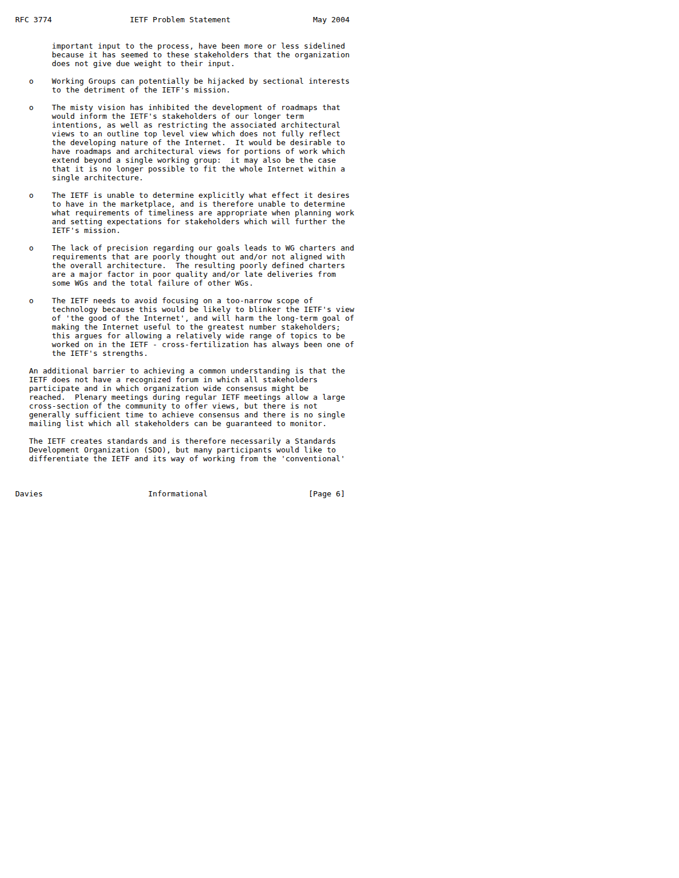RFC 3774 IETF Problem Statement May 2004 important input to the process, have been more or less sidelined because it has seemed to these stakeholders that the organization does not give due weight to their input. o Working Groups can potentially be hijacked by sectional interests to the detriment of the IETF's mission. o The misty vision has inhibited the development of roadmaps that would inform the IETF's stakeholders of our longer term intentions, as well as restricting the associated architectural views to an outline top level view which does not fully reflect the developing nature of the Internet. It would be desirable to have roadmaps and architectural views for portions of work which extend beyond a single working group: it may also be the case that it is no longer possible to fit the whole Internet within a single architecture. o The IETF is unable to determine explicitly what effect it desires to have in the marketplace, and is therefore unable to determine what requirements of timeliness are appropriate when planning work and setting expectations for stakeholders which will further the IETF's mission. o The lack of precision regarding our goals leads to WG charters and requirements that are poorly thought out and/or not aligned with the overall architecture. The resulting poorly defined charters are a major factor in poor quality and/or late deliveries from some WGs and the total failure of other WGs. o The IETF needs to avoid focusing on a too-narrow scope of technology because this would be likely to blinker the IETF's view of 'the good of the Internet', and will harm the long-term goal of making the Internet useful to the greatest number stakeholders; this argues for allowing a relatively wide range of topics to be worked on in the IETF - cross-fertilization has always been one of the IETF's strengths. An additional barrier to achieving a common understanding is that the IETF does not have a recognized forum in which all stakeholders participate and in which organization wide consensus might be reached. Plenary meetings during regular IETF meetings allow a large cross-section of the community to offer views, but there is not generally sufficient time to achieve consensus and there is no single mailing list which all stakeholders can be guaranteed to monitor. The IETF creates standards and is therefore necessarily a Standards Development Organization (SDO), but many participants would like to differentiate the IETF and its way of working from the 'conventional' Davies Informational [Page 6]